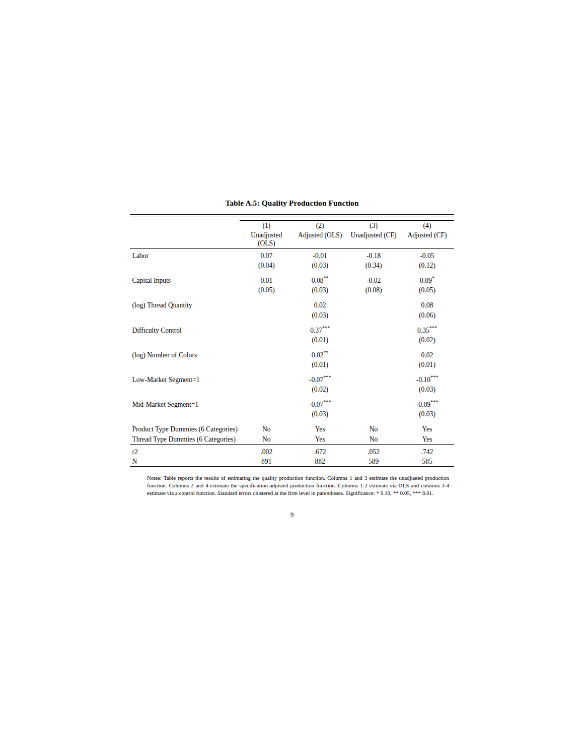Table A.5: Quality Production Function
| | (1) | (2) | (3) | (4) |
| | Unadjusted (OLS) | Adjusted (OLS) | Unadjusted (CF) | Adjusted (CF) |
| Labor | 0.07 | -0.01 | -0.18 | -0.05 |
| | (0.04) | (0.03) | (0.34) | (0.12) |
| Capital Inputs | 0.01 | 0.08 ** | -0.02 | 0.09 * |
| | (0.05) | (0.03) | (0.08) | (0.05) |
| (log) Thread Quantity | | 0.02 | | 0.08 |
| | | (0.03) | | (0.06) |
| Difficulty Control | | 0.37 *** | | 0.35 *** |
| | | (0.01) | | (0.02) |
| (log) Number of Colors | | 0.02 ** | | 0.02 |
| | | (0.01) | | (0.01) |
| Low-Market Segment=1 | | -0.07 *** | | -0.10 *** |
| | | (0.02) | | (0.03) |
| Mid-Market Segment=1 | | -0.07 *** | | -0.09 *** |
| | | (0.03) | | (0.03) |
| Product Type Dummies (6 Categories) | No | Yes | No | Yes |
| Thread Type Dummies (6 Categories) | No | Yes | No | Yes |
| r2 | .002 | .672 | .052 | .742 |
| N | 891 | 882 | 589 | 585 |
Notes: Table reports the results of estimating the quality production function. Columns 1 and 3 estimate the unadjusted production function. Columns 2 and 4 estimate the specification-adjusted production function. Columns 1-2 estimate via OLS and columns 3-4 estimate via a control function. Standard errors clustered at the firm level in parentheses. Significance: * 0.10, ** 0.05, *** 0.01.
9